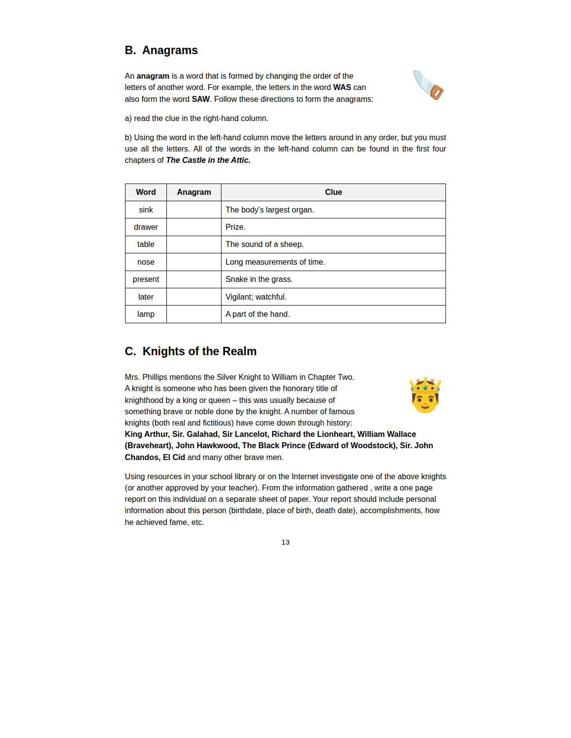B. Anagrams
🪚
An anagram is a word that is formed by changing the order of the letters of another word. For example, the letters in the word WAS can also form the word SAW. Follow these directions to form the anagrams:
a) read the clue in the right-hand column.
b) Using the word in the left-hand column move the letters around in any order, but you must use all the letters. All of the words in the left-hand column can be found in the first four chapters of The Castle in the Attic.
Anagram exercise
| Word | Anagram | Clue |
| --- | --- | --- |
| sink | | The body's largest organ. |
| drawer | | Prize. |
| table | | The sound of a sheep. |
| nose | | Long measurements of time. |
| present | | Snake in the grass. |
| later | | Vigilant; watchful. |
| lamp | | A part of the hand. |
C. Knights of the Realm
🤴
Mrs. Phillips mentions the Silver Knight to William in Chapter Two. A knight is someone who has been given the honorary title of knighthood by a king or queen – this was usually because of something brave or noble done by the knight. A number of famous knights (both real and fictitious) have come down through history: King Arthur, Sir. Galahad, Sir Lancelot, Richard the Lionheart, William Wallace (Braveheart), John Hawkwood, The Black Prince (Edward of Woodstock), Sir. John Chandos, El Cid and many other brave men.
Using resources in your school library or on the Internet investigate one of the above knights (or another approved by your teacher). From the information gathered , write a one page report on this individual on a separate sheet of paper. Your report should include personal information about this person (birthdate, place of birth, death date), accomplishments, how he achieved fame, etc.
13